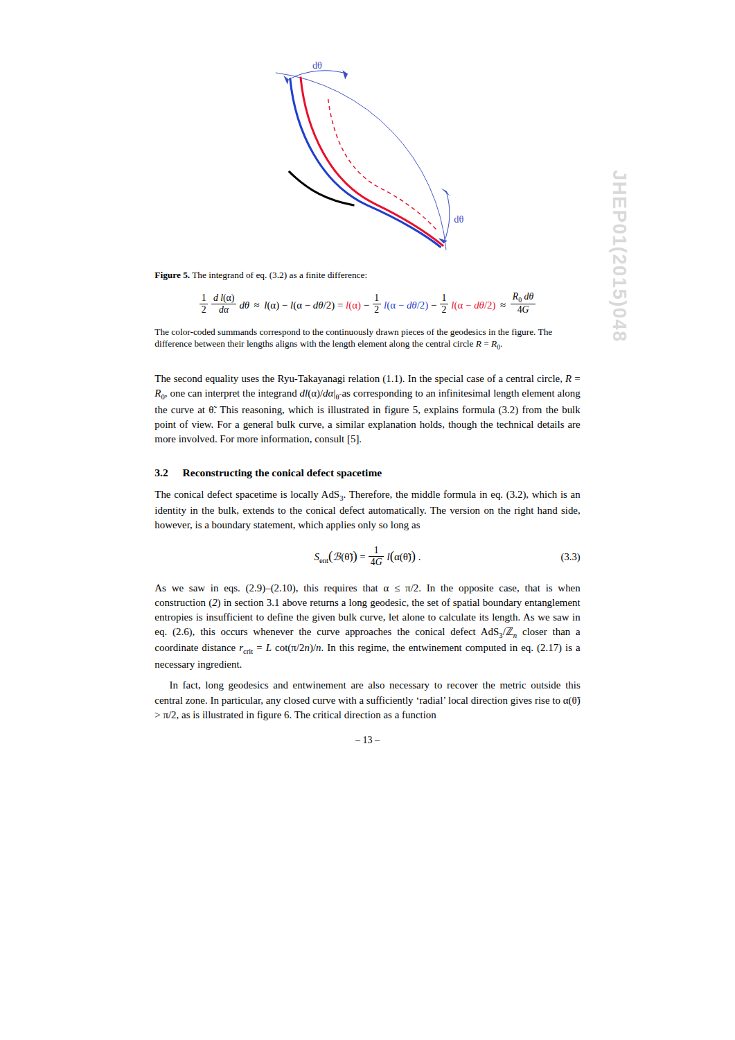JHEP01(2015)048
dθ dθ
Figure 5. The integrand of eq. (3.2) as a finite difference:
12 d l(α) dα dθ ≈ l(α) − l(α − dθ/2) = l(α) − 12 l(α − dθ/2) − 12 l(α − dθ/2) ≈ R0 dθ 4G
The color-coded summands correspond to the continuously drawn pieces of the geodesics in the figure. The difference between their lengths aligns with the length element along the central circle R = R0.
The second equality uses the Ryu-Takayanagi relation (1.1). In the special case of a central circle, R = R0, one can interpret the integrand dl(α)/dα|θ̃ as corresponding to an infinitesimal length element along the curve at θ̃. This reasoning, which is illustrated in figure 5, explains formula (3.2) from the bulk point of view. For a general bulk curve, a similar explanation holds, though the technical details are more involved. For more information, consult [5].
3.2 Reconstructing the conical defect spacetime
The conical defect spacetime is locally AdS3. Therefore, the middle formula in eq. (3.2), which is an identity in the bulk, extends to the conical defect automatically. The version on the right hand side, however, is a boundary statement, which applies only so long as
Sent(ℬ(θ̃)) = 14G l(α(θ̃)) . (3.3)
As we saw in eqs. (2.9)–(2.10), this requires that α ≤ π/2. In the opposite case, that is when construction (2) in section 3.1 above returns a long geodesic, the set of spatial boundary entanglement entropies is insufficient to define the given bulk curve, let alone to calculate its length. As we saw in eq. (2.6), this occurs whenever the curve approaches the conical defect AdS3/ℤn closer than a coordinate distance rcrit = L cot(π/2n)/n. In this regime, the entwinement computed in eq. (2.17) is a necessary ingredient.
In fact, long geodesics and entwinement are also necessary to recover the metric outside this central zone. In particular, any closed curve with a sufficiently ‘radial’ local direction gives rise to α(θ̃) > π/2, as is illustrated in figure 6. The critical direction as a function
– 13 –